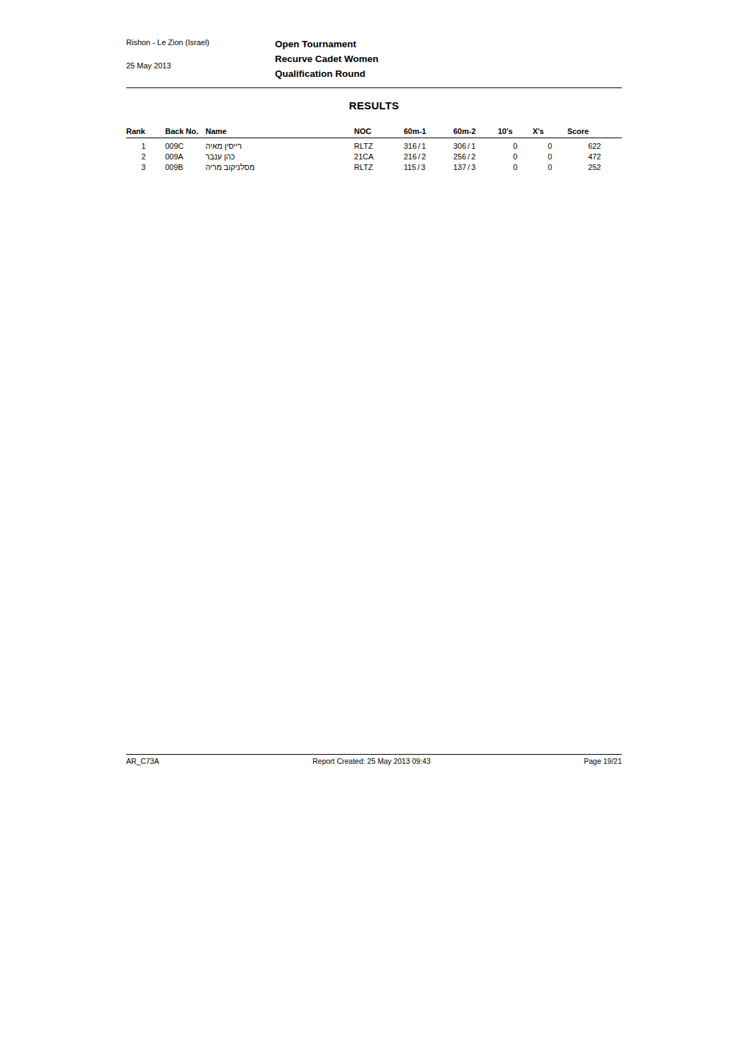Rishon - Le Zion (Israel)
25 May 2013
Open Tournament
Recurve Cadet Women
Qualification Round
RESULTS
| Rank | Back No. | Name | NOC | 60m-1 | 60m-2 | 10's | X's | Score |
| --- | --- | --- | --- | --- | --- | --- | --- | --- |
| 1 | 009C | רייסין מאיה | RLTZ | 316 / 1 | 306 / 1 | 0 | 0 | 622 |
| 2 | 009A | כהן ענבר | 21CA | 216 / 2 | 256 / 2 | 0 | 0 | 472 |
| 3 | 009B | מסלניקוב מריה | RLTZ | 115 / 3 | 137 / 3 | 0 | 0 | 252 |
AR_C73A
Report Created: 25 May 2013 09:43
Page 19/21